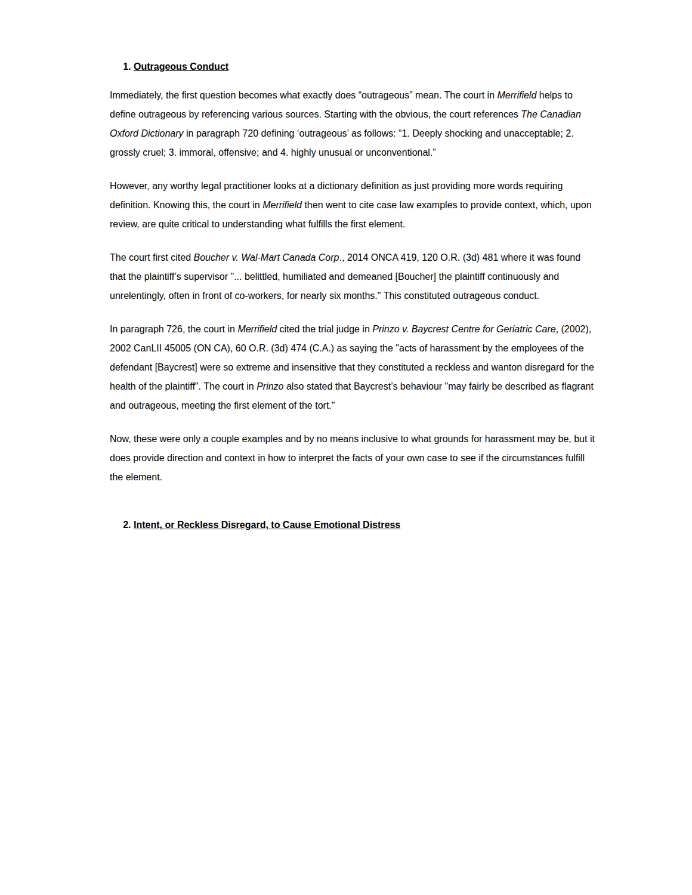Outrageous Conduct
Immediately, the first question becomes what exactly does “outrageous” mean. The court in Merrifield helps to define outrageous by referencing various sources. Starting with the obvious, the court references The Canadian Oxford Dictionary in paragraph 720 defining ‘outrageous’ as follows: “1. Deeply shocking and unacceptable; 2. grossly cruel; 3. immoral, offensive; and 4. highly unusual or unconventional.”
However, any worthy legal practitioner looks at a dictionary definition as just providing more words requiring definition. Knowing this, the court in Merrifield then went to cite case law examples to provide context, which, upon review, are quite critical to understanding what fulfills the first element.
The court first cited Boucher v. Wal-Mart Canada Corp., 2014 ONCA 419, 120 O.R. (3d) 481 where it was found that the plaintiff’s supervisor "... belittled, humiliated and demeaned [Boucher] the plaintiff continuously and unrelentingly, often in front of co-workers, for nearly six months." This constituted outrageous conduct.
In paragraph 726, the court in Merrifield cited the trial judge in Prinzo v. Baycrest Centre for Geriatric Care, (2002), 2002 CanLII 45005 (ON CA), 60 O.R. (3d) 474 (C.A.) as saying the "acts of harassment by the employees of the defendant [Baycrest] were so extreme and insensitive that they constituted a reckless and wanton disregard for the health of the plaintiff". The court in Prinzo also stated that Baycrest’s behaviour "may fairly be described as flagrant and outrageous, meeting the first element of the tort."
Now, these were only a couple examples and by no means inclusive to what grounds for harassment may be, but it does provide direction and context in how to interpret the facts of your own case to see if the circumstances fulfill the element.
Intent, or Reckless Disregard, to Cause Emotional Distress